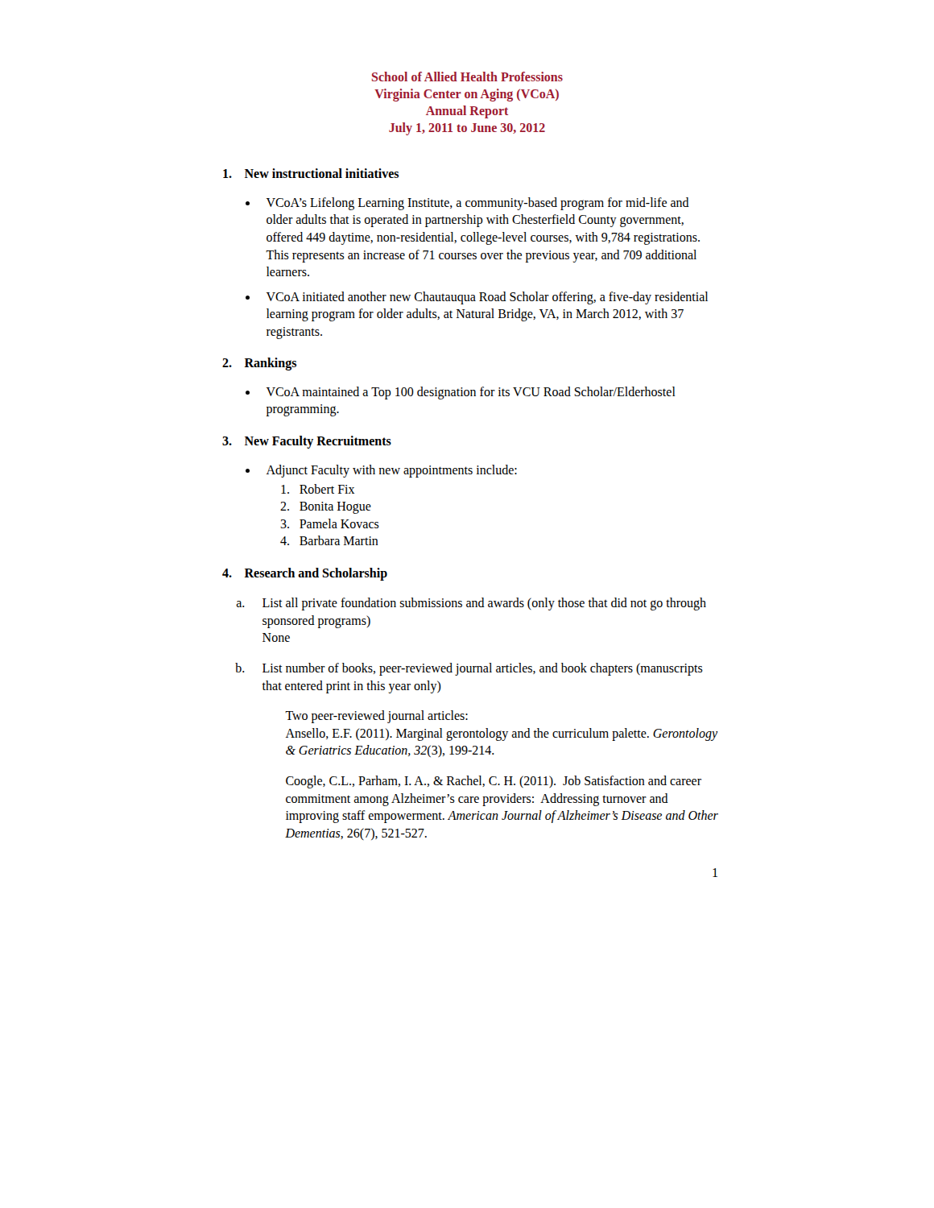School of Allied Health Professions
Virginia Center on Aging (VCoA)
Annual Report
July 1, 2011 to June 30, 2012
New instructional initiatives
VCoA’s Lifelong Learning Institute, a community-based program for mid-life and older adults that is operated in partnership with Chesterfield County government, offered 449 daytime, non-residential, college-level courses, with 9,784 registrations. This represents an increase of 71 courses over the previous year, and 709 additional learners.
VCoA initiated another new Chautauqua Road Scholar offering, a five-day residential learning program for older adults, at Natural Bridge, VA, in March 2012, with 37 registrants.
Rankings
VCoA maintained a Top 100 designation for its VCU Road Scholar/Elderhostel programming.
New Faculty Recruitments
Adjunct Faculty with new appointments include:
Robert Fix
Bonita Hogue
Pamela Kovacs
Barbara Martin
Research and Scholarship
List all private foundation submissions and awards (only those that did not go through sponsored programs)
None
List number of books, peer-reviewed journal articles, and book chapters (manuscripts that entered print in this year only)
Two peer-reviewed journal articles:
Ansello, E.F. (2011). Marginal gerontology and the curriculum palette. Gerontology & Geriatrics Education, 32(3), 199-214.
Coogle, C.L., Parham, I. A., & Rachel, C. H. (2011). Job Satisfaction and career commitment among Alzheimer’s care providers: Addressing turnover and improving staff empowerment. American Journal of Alzheimer’s Disease and Other Dementias, 26(7), 521-527.
1